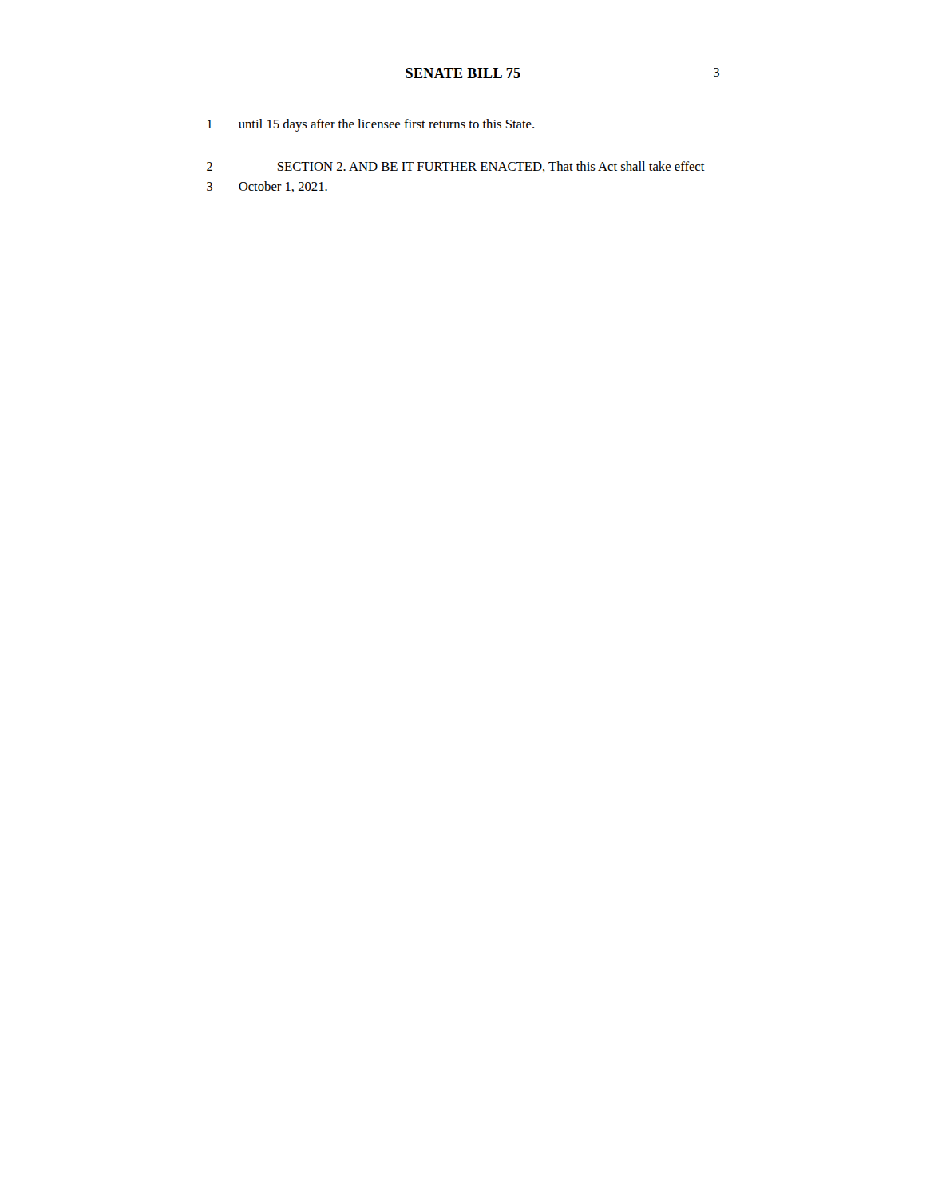SENATE BILL 75 3
1
until 15 days after the licensee first returns to this State.
2
SECTION 2. AND BE IT FURTHER ENACTED, That this Act shall take effect
3
October 1, 2021.